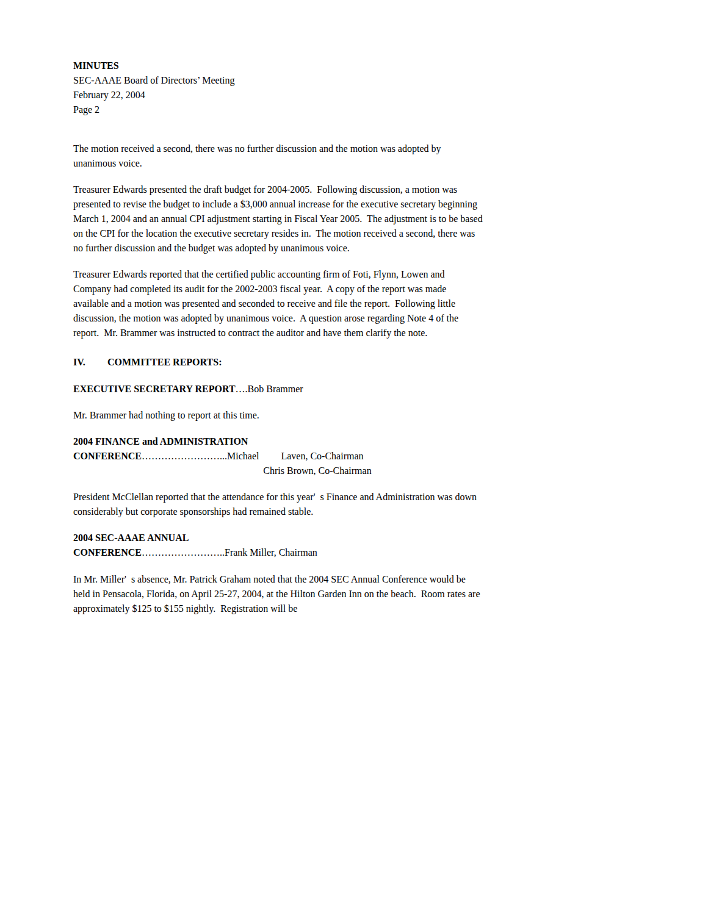MINUTES
SEC-AAAE Board of Directors’ Meeting
February 22, 2004
Page 2
The motion received a second, there was no further discussion and the motion was adopted by unanimous voice.
Treasurer Edwards presented the draft budget for 2004-2005. Following discussion, a motion was presented to revise the budget to include a $3,000 annual increase for the executive secretary beginning March 1, 2004 and an annual CPI adjustment starting in Fiscal Year 2005. The adjustment is to be based on the CPI for the location the executive secretary resides in. The motion received a second, there was no further discussion and the budget was adopted by unanimous voice.
Treasurer Edwards reported that the certified public accounting firm of Foti, Flynn, Lowen and Company had completed its audit for the 2002-2003 fiscal year. A copy of the report was made available and a motion was presented and seconded to receive and file the report. Following little discussion, the motion was adopted by unanimous voice. A question arose regarding Note 4 of the report. Mr. Brammer was instructed to contract the auditor and have them clarify the note.
IV. COMMITTEE REPORTS:
EXECUTIVE SECRETARY REPORT….Bob Brammer
Mr. Brammer had nothing to report at this time.
2004 FINANCE and ADMINISTRATION
CONFERENCE……………………...Michael Laven, Co-Chairman
Chris Brown, Co-Chairman
President McClellan reported that the attendance for this year' s Finance and Administration was down considerably but corporate sponsorships had remained stable.
2004 SEC-AAAE ANNUAL
CONFERENCE……………………..Frank Miller, Chairman
In Mr. Miller' s absence, Mr. Patrick Graham noted that the 2004 SEC Annual Conference would be held in Pensacola, Florida, on April 25-27, 2004, at the Hilton Garden Inn on the beach. Room rates are approximately $125 to $155 nightly. Registration will be